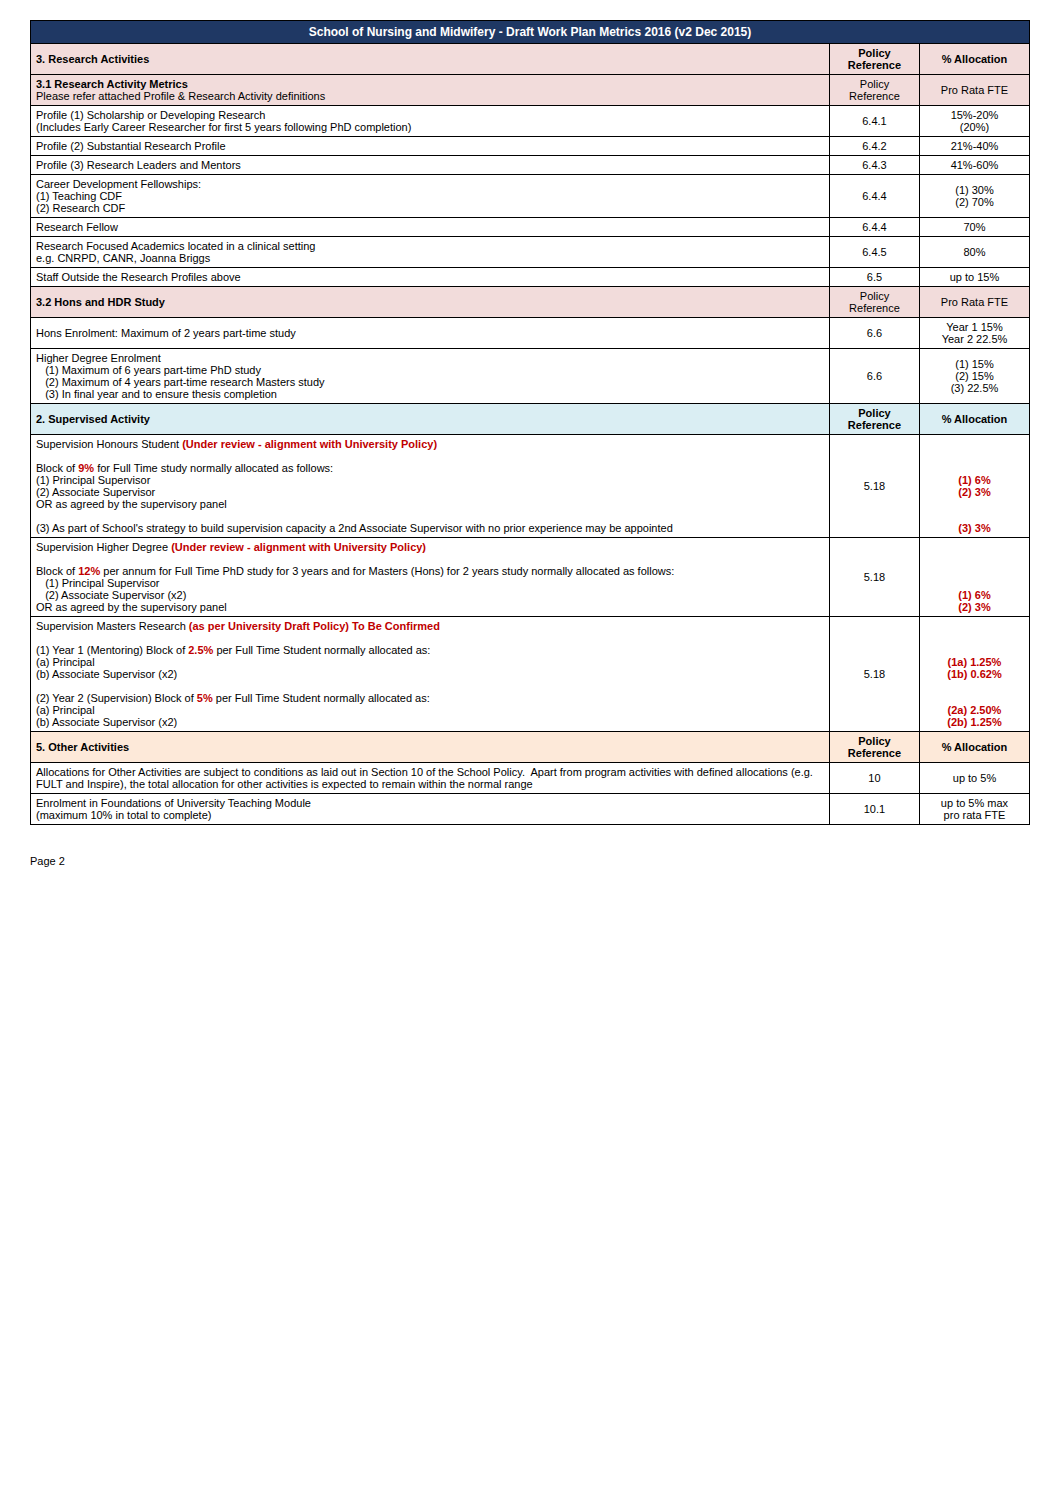| School of Nursing and Midwifery - Draft Work Plan Metrics 2016 (v2 Dec 2015) |
| 3. Research Activities | Policy Reference | % Allocation |
| 3.1 Research Activity Metrics Please refer attached Profile & Research Activity definitions | Policy Reference | Pro Rata FTE |
| Profile (1) Scholarship or Developing Research (Includes Early Career Researcher for first 5 years following PhD completion) | 6.4.1 | 15%-20% (20%) |
| Profile (2) Substantial Research Profile | 6.4.2 | 21%-40% |
| Profile (3) Research Leaders and Mentors | 6.4.3 | 41%-60% |
| Career Development Fellowships: (1) Teaching CDF (2) Research CDF | 6.4.4 | (1) 30% (2) 70% |
| Research Fellow | 6.4.4 | 70% |
| Research Focused Academics located in a clinical setting e.g. CNRPD, CANR, Joanna Briggs | 6.4.5 | 80% |
| Staff Outside the Research Profiles above | 6.5 | up to 15% |
| 3.2 Hons and HDR Study | Policy Reference | Pro Rata FTE |
| Hons Enrolment: Maximum of 2 years part-time study | 6.6 | Year 1 15% Year 2 22.5% |
| Higher Degree Enrolment (1) Maximum of 6 years part-time PhD study (2) Maximum of 4 years part-time research Masters study (3) In final year and to ensure thesis completion | 6.6 | (1) 15% (2) 15% (3) 22.5% |
| 2. Supervised Activity | Policy Reference | % Allocation |
| Supervision Honours Student (Under review - alignment with University Policy) Block of 9% for Full Time study normally allocated as follows: (1) Principal Supervisor (2) Associate Supervisor OR as agreed by the supervisory panel (3) As part of School's strategy to build supervision capacity a 2nd Associate Supervisor with no prior experience may be appointed | 5.18 | (1) 6% (2) 3% (3) 3% |
| Supervision Higher Degree (Under review - alignment with University Policy) Block of 12% per annum for Full Time PhD study for 3 years and for Masters (Hons) for 2 years study normally allocated as follows: (1) Principal Supervisor (2) Associate Supervisor (x2) OR as agreed by the supervisory panel | 5.18 | (1) 6% (2) 3% |
| Supervision Masters Research (as per University Draft Policy) To Be Confirmed (1) Year 1 (Mentoring) Block of 2.5% per Full Time Student normally allocated as: (a) Principal (b) Associate Supervisor (x2) (2) Year 2 (Supervision) Block of 5% per Full Time Student normally allocated as: (a) Principal (b) Associate Supervisor (x2) | 5.18 | (1a) 1.25% (1b) 0.62% (2a) 2.50% (2b) 1.25% |
| 5. Other Activities | Policy Reference | % Allocation |
| Allocations for Other Activities are subject to conditions as laid out in Section 10 of the School Policy. Apart from program activities with defined allocations (e.g. FULT and Inspire), the total allocation for other activities is expected to remain within the normal range | 10 | up to 5% |
| Enrolment in Foundations of University Teaching Module (maximum 10% in total to complete) | 10.1 | up to 5% max pro rata FTE |
Page 2